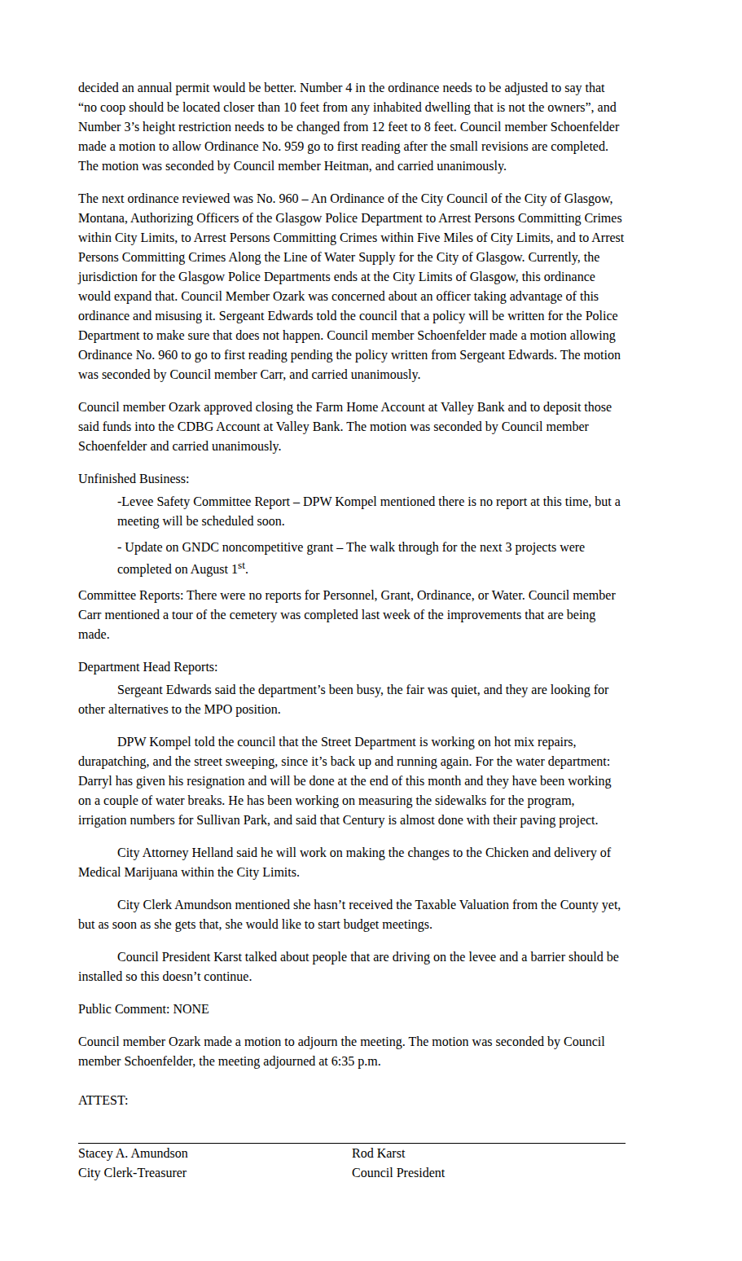decided an annual permit would be better. Number 4 in the ordinance needs to be adjusted to say that “no coop should be located closer than 10 feet from any inhabited dwelling that is not the owners”, and Number 3’s height restriction needs to be changed from 12 feet to 8 feet. Council member Schoenfelder made a motion to allow Ordinance No. 959 go to first reading after the small revisions are completed. The motion was seconded by Council member Heitman, and carried unanimously.
The next ordinance reviewed was No. 960 – An Ordinance of the City Council of the City of Glasgow, Montana, Authorizing Officers of the Glasgow Police Department to Arrest Persons Committing Crimes within City Limits, to Arrest Persons Committing Crimes within Five Miles of City Limits, and to Arrest Persons Committing Crimes Along the Line of Water Supply for the City of Glasgow. Currently, the jurisdiction for the Glasgow Police Departments ends at the City Limits of Glasgow, this ordinance would expand that. Council Member Ozark was concerned about an officer taking advantage of this ordinance and misusing it. Sergeant Edwards told the council that a policy will be written for the Police Department to make sure that does not happen. Council member Schoenfelder made a motion allowing Ordinance No. 960 to go to first reading pending the policy written from Sergeant Edwards. The motion was seconded by Council member Carr, and carried unanimously.
Council member Ozark approved closing the Farm Home Account at Valley Bank and to deposit those said funds into the CDBG Account at Valley Bank. The motion was seconded by Council member Schoenfelder and carried unanimously.
Unfinished Business:
-Levee Safety Committee Report – DPW Kompel mentioned there is no report at this time, but a meeting will be scheduled soon.
- Update on GNDC noncompetitive grant – The walk through for the next 3 projects were completed on August 1st.
Committee Reports: There were no reports for Personnel, Grant, Ordinance, or Water. Council member Carr mentioned a tour of the cemetery was completed last week of the improvements that are being made.
Department Head Reports:
Sergeant Edwards said the department’s been busy, the fair was quiet, and they are looking for other alternatives to the MPO position.
DPW Kompel told the council that the Street Department is working on hot mix repairs, durapatching, and the street sweeping, since it’s back up and running again. For the water department: Darryl has given his resignation and will be done at the end of this month and they have been working on a couple of water breaks. He has been working on measuring the sidewalks for the program, irrigation numbers for Sullivan Park, and said that Century is almost done with their paving project.
City Attorney Helland said he will work on making the changes to the Chicken and delivery of Medical Marijuana within the City Limits.
City Clerk Amundson mentioned she hasn’t received the Taxable Valuation from the County yet, but as soon as she gets that, she would like to start budget meetings.
Council President Karst talked about people that are driving on the levee and a barrier should be installed so this doesn’t continue.
Public Comment: NONE
Council member Ozark made a motion to adjourn the meeting. The motion was seconded by Council member Schoenfelder, the meeting adjourned at 6:35 p.m.
ATTEST:
| Stacey A. Amundson | Rod Karst |
| City Clerk-Treasurer | Council President |